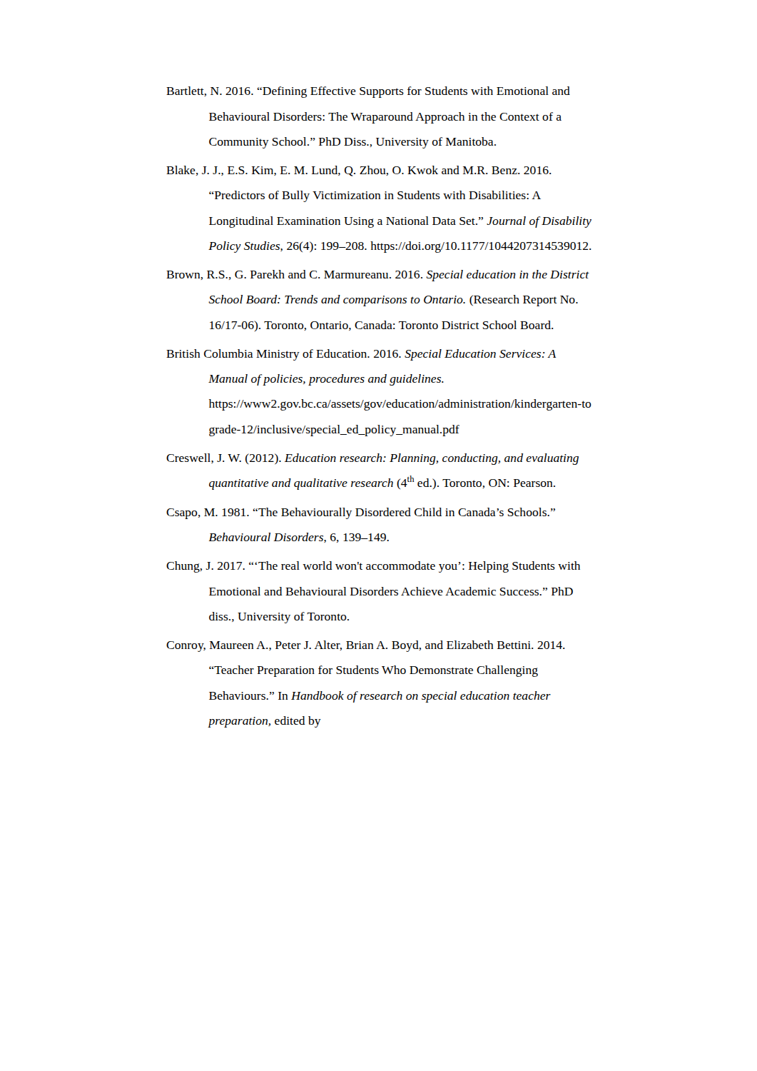Bartlett, N. 2016. “Defining Effective Supports for Students with Emotional and Behavioural Disorders: The Wraparound Approach in the Context of a Community School.” PhD Diss., University of Manitoba.
Blake, J. J., E.S. Kim, E. M. Lund, Q. Zhou, O. Kwok and M.R. Benz. 2016. “Predictors of Bully Victimization in Students with Disabilities: A Longitudinal Examination Using a National Data Set.” Journal of Disability Policy Studies, 26(4): 199–208. https://doi.org/10.1177/1044207314539012.
Brown, R.S., G. Parekh and C. Marmureanu. 2016. Special education in the District School Board: Trends and comparisons to Ontario. (Research Report No. 16/17-06). Toronto, Ontario, Canada: Toronto District School Board.
British Columbia Ministry of Education. 2016. Special Education Services: A Manual of policies, procedures and guidelines. https://www2.gov.bc.ca/assets/gov/education/administration/kindergarten-to grade-12/inclusive/special_ed_policy_manual.pdf
Creswell, J. W. (2012). Education research: Planning, conducting, and evaluating quantitative and qualitative research (4th ed.). Toronto, ON: Pearson.
Csapo, M. 1981. “The Behaviourally Disordered Child in Canada’s Schools.” Behavioural Disorders, 6, 139–149.
Chung, J. 2017. “‘The real world won't accommodate you’: Helping Students with Emotional and Behavioural Disorders Achieve Academic Success.” PhD diss., University of Toronto.
Conroy, Maureen A., Peter J. Alter, Brian A. Boyd, and Elizabeth Bettini. 2014. “Teacher Preparation for Students Who Demonstrate Challenging Behaviours.” In Handbook of research on special education teacher preparation, edited by